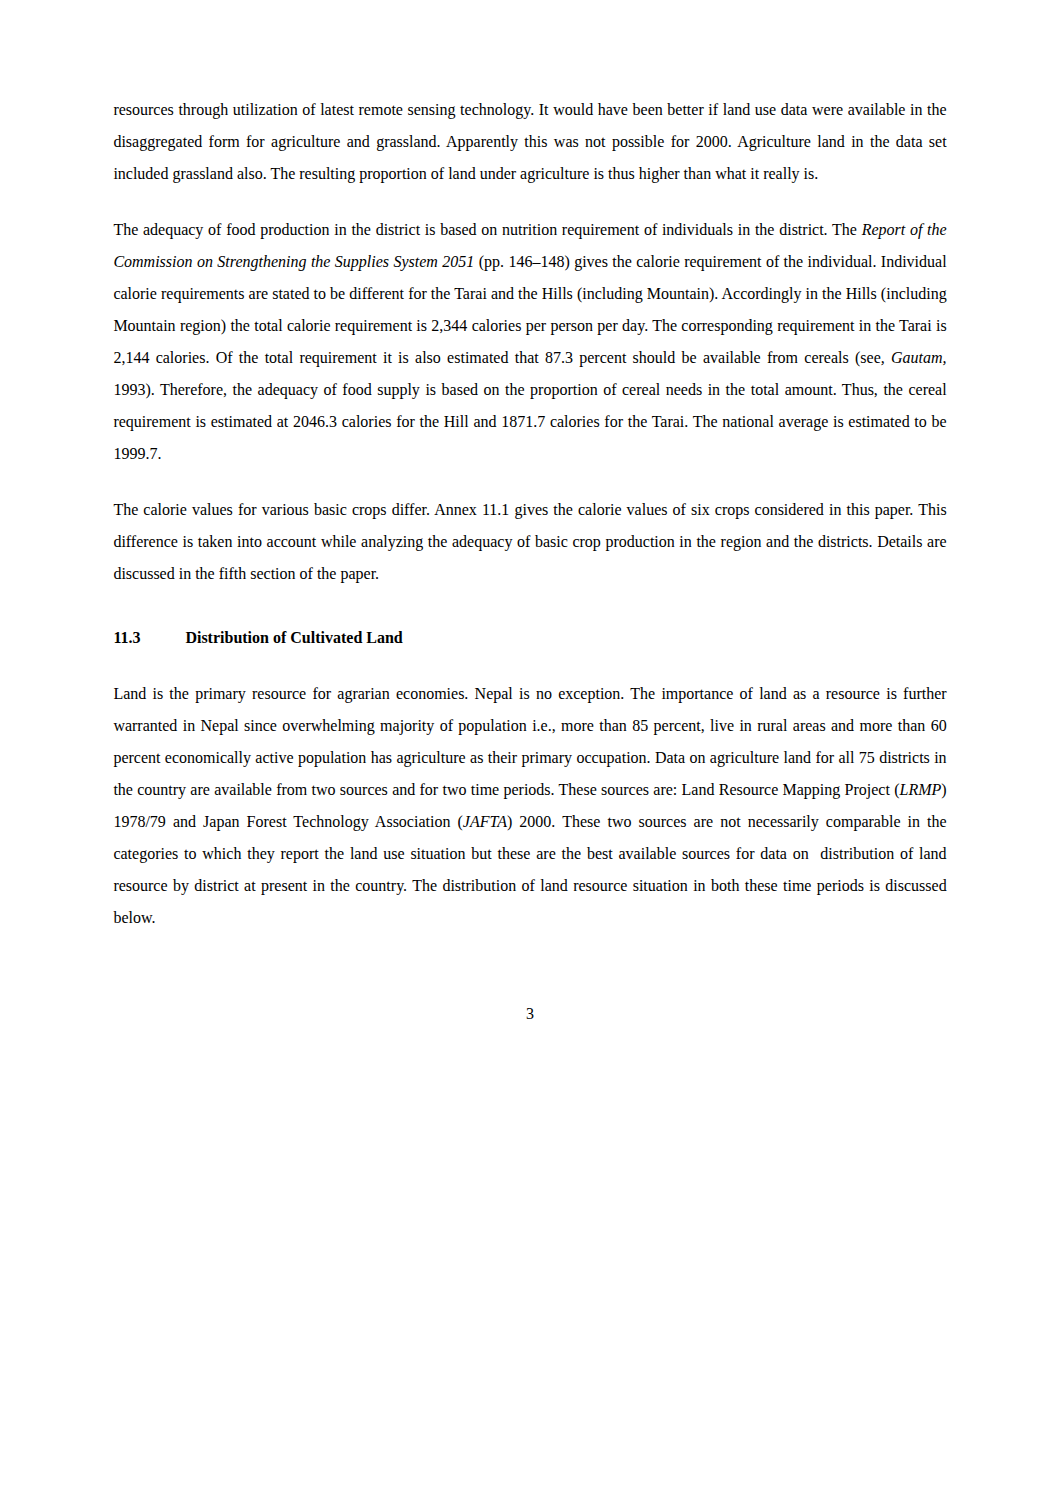resources through utilization of latest remote sensing technology. It would have been better if land use data were available in the disaggregated form for agriculture and grassland. Apparently this was not possible for 2000. Agriculture land in the data set included grassland also. The resulting proportion of land under agriculture is thus higher than what it really is.
The adequacy of food production in the district is based on nutrition requirement of individuals in the district. The Report of the Commission on Strengthening the Supplies System 2051 (pp. 146–148) gives the calorie requirement of the individual. Individual calorie requirements are stated to be different for the Tarai and the Hills (including Mountain). Accordingly in the Hills (including Mountain region) the total calorie requirement is 2,344 calories per person per day. The corresponding requirement in the Tarai is 2,144 calories. Of the total requirement it is also estimated that 87.3 percent should be available from cereals (see, Gautam, 1993). Therefore, the adequacy of food supply is based on the proportion of cereal needs in the total amount. Thus, the cereal requirement is estimated at 2046.3 calories for the Hill and 1871.7 calories for the Tarai. The national average is estimated to be 1999.7.
The calorie values for various basic crops differ. Annex 11.1 gives the calorie values of six crops considered in this paper. This difference is taken into account while analyzing the adequacy of basic crop production in the region and the districts. Details are discussed in the fifth section of the paper.
11.3 Distribution of Cultivated Land
Land is the primary resource for agrarian economies. Nepal is no exception. The importance of land as a resource is further warranted in Nepal since overwhelming majority of population i.e., more than 85 percent, live in rural areas and more than 60 percent economically active population has agriculture as their primary occupation. Data on agriculture land for all 75 districts in the country are available from two sources and for two time periods. These sources are: Land Resource Mapping Project (LRMP) 1978/79 and Japan Forest Technology Association (JAFTA) 2000. These two sources are not necessarily comparable in the categories to which they report the land use situation but these are the best available sources for data on distribution of land resource by district at present in the country. The distribution of land resource situation in both these time periods is discussed below.
3